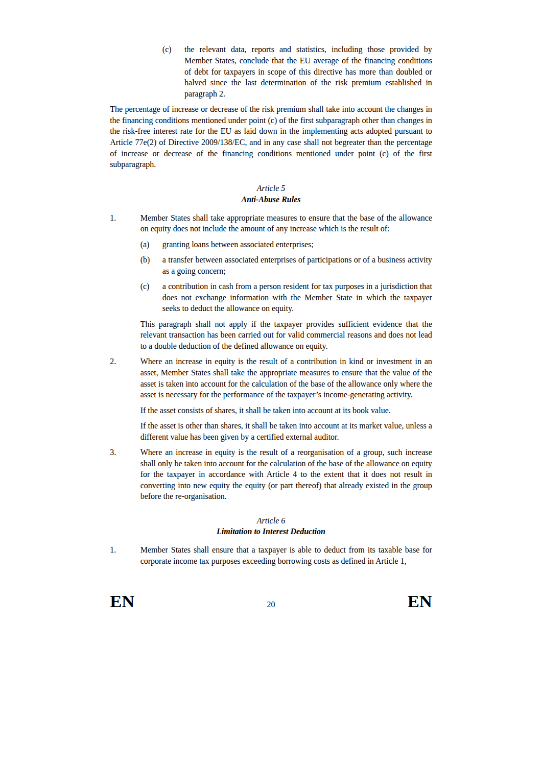(c)
the relevant data, reports and statistics, including those provided by Member States, conclude that the EU average of the financing conditions of debt for taxpayers in scope of this directive has more than doubled or halved since the last determination of the risk premium established in paragraph 2.
The percentage of increase or decrease of the risk premium shall take into account the changes in the financing conditions mentioned under point (c) of the first subparagraph other than changes in the risk-free interest rate for the EU as laid down in the implementing acts adopted pursuant to Article 77e(2) of Directive 2009/138/EC, and in any case shall not begreater than the percentage of increase or decrease of the financing conditions mentioned under point (c) of the first subparagraph.
Article 5 Anti-Abuse Rules
1.
Member States shall take appropriate measures to ensure that the base of the allowance on equity does not include the amount of any increase which is the result of:
(a)
granting loans between associated enterprises;
(b)
a transfer between associated enterprises of participations or of a business activity as a going concern;
(c)
a contribution in cash from a person resident for tax purposes in a jurisdiction that does not exchange information with the Member State in which the taxpayer seeks to deduct the allowance on equity.
This paragraph shall not apply if the taxpayer provides sufficient evidence that the relevant transaction has been carried out for valid commercial reasons and does not lead to a double deduction of the defined allowance on equity.
2.
Where an increase in equity is the result of a contribution in kind or investment in an asset, Member States shall take the appropriate measures to ensure that the value of the asset is taken into account for the calculation of the base of the allowance only where the asset is necessary for the performance of the taxpayer’s income-generating activity.
If the asset consists of shares, it shall be taken into account at its book value.
If the asset is other than shares, it shall be taken into account at its market value, unless a different value has been given by a certified external auditor.
3.
Where an increase in equity is the result of a reorganisation of a group, such increase shall only be taken into account for the calculation of the base of the allowance on equity for the taxpayer in accordance with Article 4 to the extent that it does not result in converting into new equity the equity (or part thereof) that already existed in the group before the re-organisation.
Article 6 Limitation to Interest Deduction
1.
Member States shall ensure that a taxpayer is able to deduct from its taxable base for corporate income tax purposes exceeding borrowing costs as defined in Article 1,
EN
20
EN